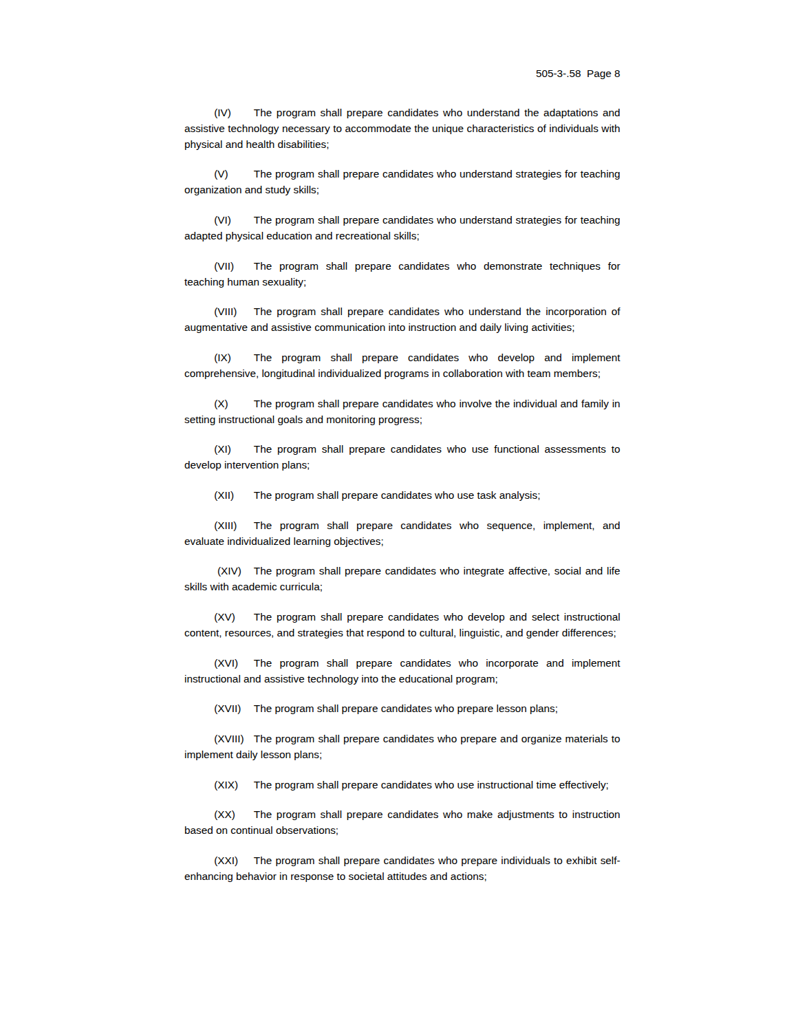505-3-.58 Page 8
(IV) The program shall prepare candidates who understand the adaptations and assistive technology necessary to accommodate the unique characteristics of individuals with physical and health disabilities;
(V) The program shall prepare candidates who understand strategies for teaching organization and study skills;
(VI) The program shall prepare candidates who understand strategies for teaching adapted physical education and recreational skills;
(VII) The program shall prepare candidates who demonstrate techniques for teaching human sexuality;
(VIII) The program shall prepare candidates who understand the incorporation of augmentative and assistive communication into instruction and daily living activities;
(IX) The program shall prepare candidates who develop and implement comprehensive, longitudinal individualized programs in collaboration with team members;
(X) The program shall prepare candidates who involve the individual and family in setting instructional goals and monitoring progress;
(XI) The program shall prepare candidates who use functional assessments to develop intervention plans;
(XII) The program shall prepare candidates who use task analysis;
(XIII) The program shall prepare candidates who sequence, implement, and evaluate individualized learning objectives;
(XIV) The program shall prepare candidates who integrate affective, social and life skills with academic curricula;
(XV) The program shall prepare candidates who develop and select instructional content, resources, and strategies that respond to cultural, linguistic, and gender differences;
(XVI) The program shall prepare candidates who incorporate and implement instructional and assistive technology into the educational program;
(XVII) The program shall prepare candidates who prepare lesson plans;
(XVIII) The program shall prepare candidates who prepare and organize materials to implement daily lesson plans;
(XIX) The program shall prepare candidates who use instructional time effectively;
(XX) The program shall prepare candidates who make adjustments to instruction based on continual observations;
(XXI) The program shall prepare candidates who prepare individuals to exhibit self-enhancing behavior in response to societal attitudes and actions;